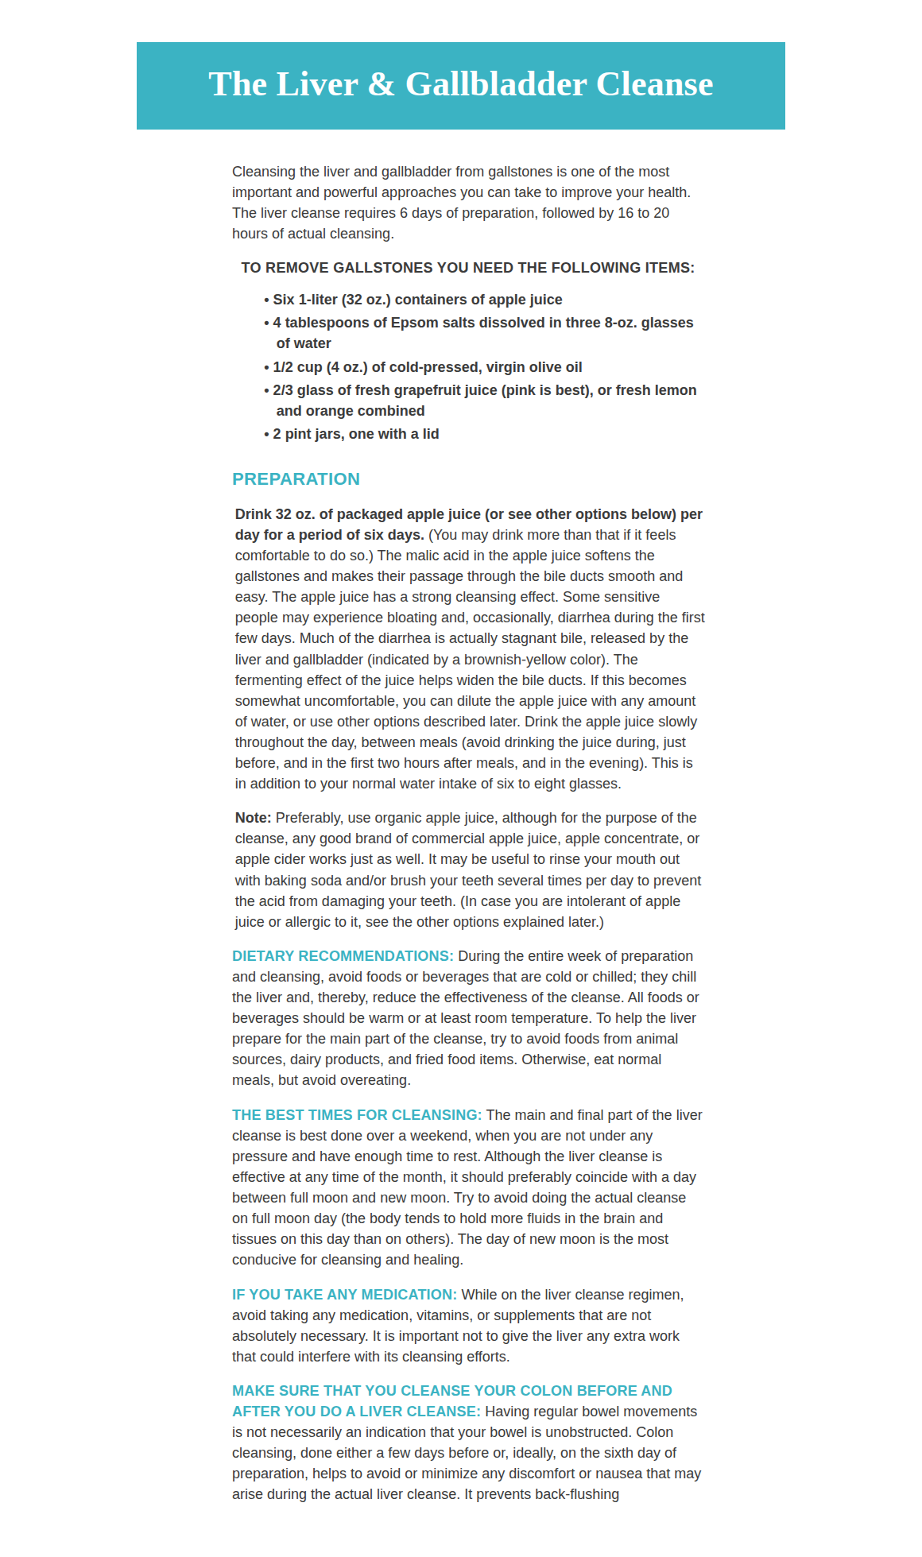The Liver & Gallbladder Cleanse
Cleansing the liver and gallbladder from gallstones is one of the most important and powerful approaches you can take to improve your health. The liver cleanse requires 6 days of preparation, followed by 16 to 20 hours of actual cleansing.
TO REMOVE GALLSTONES YOU NEED THE FOLLOWING ITEMS:
• Six 1-liter (32 oz.) containers of apple juice
• 4 tablespoons of Epsom salts dissolved in three 8-oz. glasses of water
• 1/2 cup (4 oz.) of cold-pressed, virgin olive oil
• 2/3 glass of fresh grapefruit juice (pink is best), or fresh lemon and orange combined
• 2 pint jars, one with a lid
PREPARATION
Drink 32 oz. of packaged apple juice (or see other options below) per day for a period of six days. (You may drink more than that if it feels comfortable to do so.) The malic acid in the apple juice softens the gallstones and makes their passage through the bile ducts smooth and easy. The apple juice has a strong cleansing effect. Some sensitive people may experience bloating and, occasionally, diarrhea during the first few days. Much of the diarrhea is actually stagnant bile, released by the liver and gallbladder (indicated by a brownish-yellow color). The fermenting effect of the juice helps widen the bile ducts. If this becomes somewhat uncomfortable, you can dilute the apple juice with any amount of water, or use other options described later. Drink the apple juice slowly throughout the day, between meals (avoid drinking the juice during, just before, and in the first two hours after meals, and in the evening). This is in addition to your normal water intake of six to eight glasses.
Note: Preferably, use organic apple juice, although for the purpose of the cleanse, any good brand of commercial apple juice, apple concentrate, or apple cider works just as well. It may be useful to rinse your mouth out with baking soda and/or brush your teeth several times per day to prevent the acid from damaging your teeth. (In case you are intolerant of apple juice or allergic to it, see the other options explained later.)
DIETARY RECOMMENDATIONS: During the entire week of preparation and cleansing, avoid foods or beverages that are cold or chilled; they chill the liver and, thereby, reduce the effectiveness of the cleanse. All foods or beverages should be warm or at least room temperature. To help the liver prepare for the main part of the cleanse, try to avoid foods from animal sources, dairy products, and fried food items. Otherwise, eat normal meals, but avoid overeating.
THE BEST TIMES FOR CLEANSING: The main and final part of the liver cleanse is best done over a weekend, when you are not under any pressure and have enough time to rest. Although the liver cleanse is effective at any time of the month, it should preferably coincide with a day between full moon and new moon. Try to avoid doing the actual cleanse on full moon day (the body tends to hold more fluids in the brain and tissues on this day than on others). The day of new moon is the most conducive for cleansing and healing.
IF YOU TAKE ANY MEDICATION: While on the liver cleanse regimen, avoid taking any medication, vitamins, or supplements that are not absolutely necessary. It is important not to give the liver any extra work that could interfere with its cleansing efforts.
MAKE SURE THAT YOU CLEANSE YOUR COLON BEFORE AND AFTER YOU DO A LIVER CLEANSE: Having regular bowel movements is not necessarily an indication that your bowel is unobstructed. Colon cleansing, done either a few days before or, ideally, on the sixth day of preparation, helps to avoid or minimize any discomfort or nausea that may arise during the actual liver cleanse. It prevents back-flushing